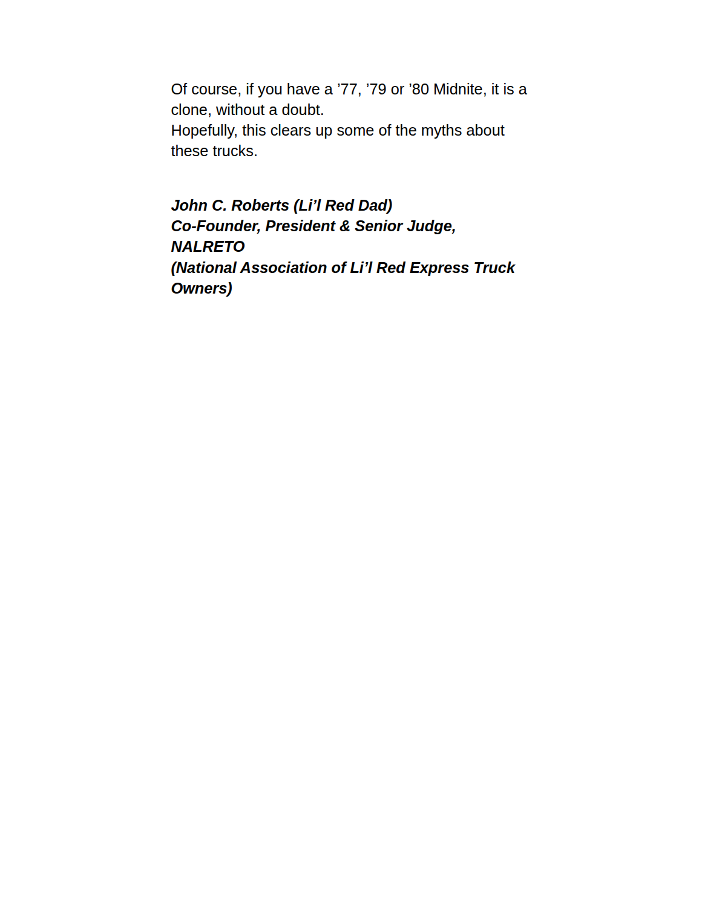Of course, if you have a ’77, ’79 or ’80 Midnite, it is a clone, without a doubt.
Hopefully, this clears up some of the myths about these trucks.
John C. Roberts (Li’l Red Dad)
Co-Founder, President & Senior Judge, NALRETO
(National Association of Li’l Red Express Truck Owners)